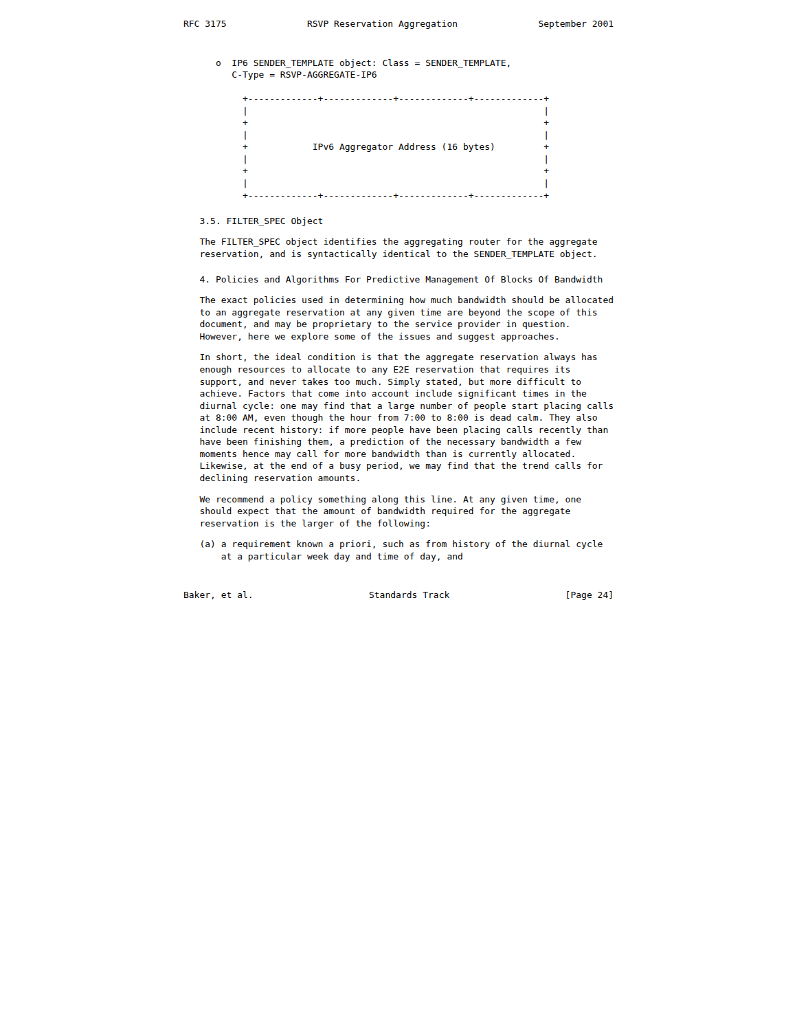RFC 3175 RSVP Reservation Aggregation September 2001
   o  IP6 SENDER_TEMPLATE object: Class = SENDER_TEMPLATE,
      C-Type = RSVP-AGGREGATE-IP6

        +-------------+-------------+-------------+-------------+
        |                                                       |
        +                                                       +
        |                                                       |
        +            IPv6 Aggregator Address (16 bytes)         +
        |                                                       |
        +                                                       +
        |                                                       |
        +-------------+-------------+-------------+-------------+
3.5. FILTER_SPEC Object
The FILTER_SPEC object identifies the aggregating router for the aggregate reservation, and is syntactically identical to the SENDER_TEMPLATE object.
4. Policies and Algorithms For Predictive Management Of Blocks Of Bandwidth
The exact policies used in determining how much bandwidth should be allocated to an aggregate reservation at any given time are beyond the scope of this document, and may be proprietary to the service provider in question. However, here we explore some of the issues and suggest approaches.
In short, the ideal condition is that the aggregate reservation always has enough resources to allocate to any E2E reservation that requires its support, and never takes too much. Simply stated, but more difficult to achieve. Factors that come into account include significant times in the diurnal cycle: one may find that a large number of people start placing calls at 8:00 AM, even though the hour from 7:00 to 8:00 is dead calm. They also include recent history: if more people have been placing calls recently than have been finishing them, a prediction of the necessary bandwidth a few moments hence may call for more bandwidth than is currently allocated. Likewise, at the end of a busy period, we may find that the trend calls for declining reservation amounts.
We recommend a policy something along this line. At any given time, one should expect that the amount of bandwidth required for the aggregate reservation is the larger of the following:
(a) a requirement known a priori, such as from history of the diurnal cycle at a particular week day and time of day, and
Baker, et al. Standards Track [Page 24]